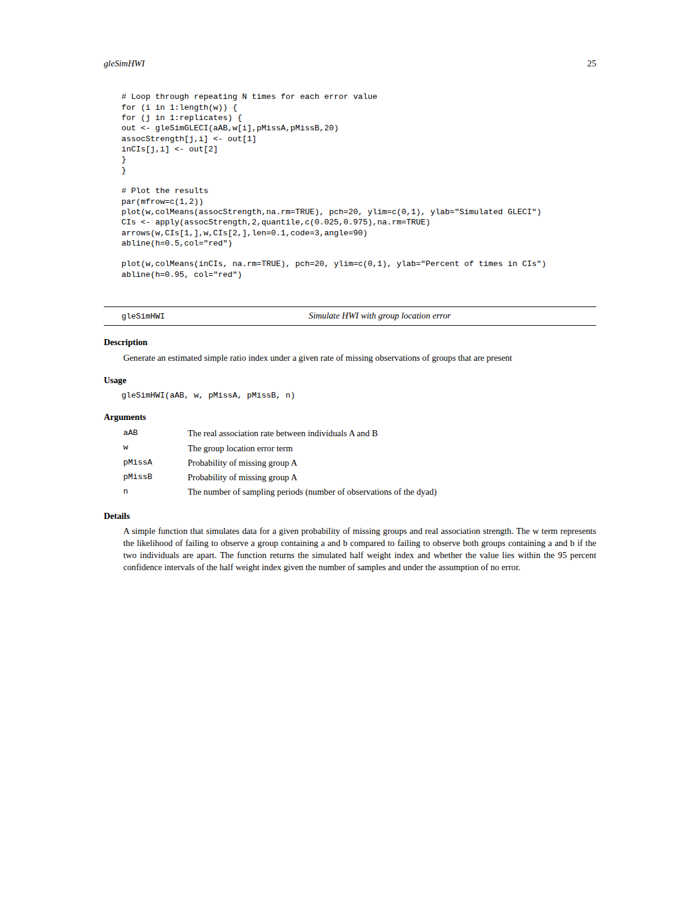gleSimHWI 25
# Loop through repeating N times for each error value
for (i in 1:length(w)) {
for (j in 1:replicates) {
out <- gleSimGLECI(aAB,w[i],pMissA,pMissB,20)
assocStrength[j,i] <- out[1]
inCIs[j,i] <- out[2]
}
}

# Plot the results
par(mfrow=c(1,2))
plot(w,colMeans(assocStrength,na.rm=TRUE), pch=20, ylim=c(0,1), ylab="Simulated GLECI")
CIs <- apply(assocStrength,2,quantile,c(0.025,0.975),na.rm=TRUE)
arrows(w,CIs[1,],w,CIs[2,],len=0.1,code=3,angle=90)
abline(h=0.5,col="red")

plot(w,colMeans(inCIs, na.rm=TRUE), pch=20, ylim=c(0,1), ylab="Percent of times in CIs")
abline(h=0.95, col="red")
gleSimHWI Simulate HWI with group location error
Description
Generate an estimated simple ratio index under a given rate of missing observations of groups that are present
Usage
gleSimHWI(aAB, w, pMissA, pMissB, n)
Arguments
| aAB | The real association rate between individuals A and B |
| w | The group location error term |
| pMissA | Probability of missing group A |
| pMissB | Probability of missing group A |
| n | The number of sampling periods (number of observations of the dyad) |
Details
A simple function that simulates data for a given probability of missing groups and real association strength. The w term represents the likelihood of failing to observe a group containing a and b compared to failing to observe both groups containing a and b if the two individuals are apart. The function returns the simulated half weight index and whether the value lies within the 95 percent confidence intervals of the half weight index given the number of samples and under the assumption of no error.